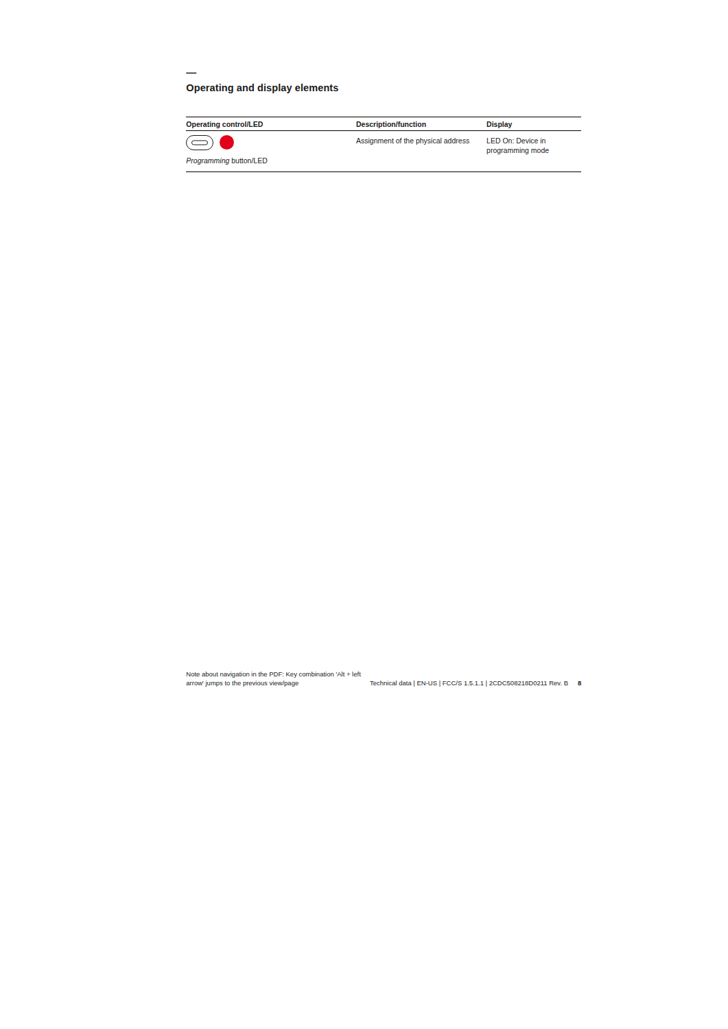—
Operating and display elements
| Operating control/LED | Description/function | Display |
| --- | --- | --- |
| Programming button/LED | Assignment of the physical address | LED On: Device in programming mode |
Note about navigation in the PDF: Key combination 'Alt + left arrow' jumps to the previous view/page
Technical data | EN-US | FCC/S 1.5.1.1 | 2CDC508218D0211 Rev. B8